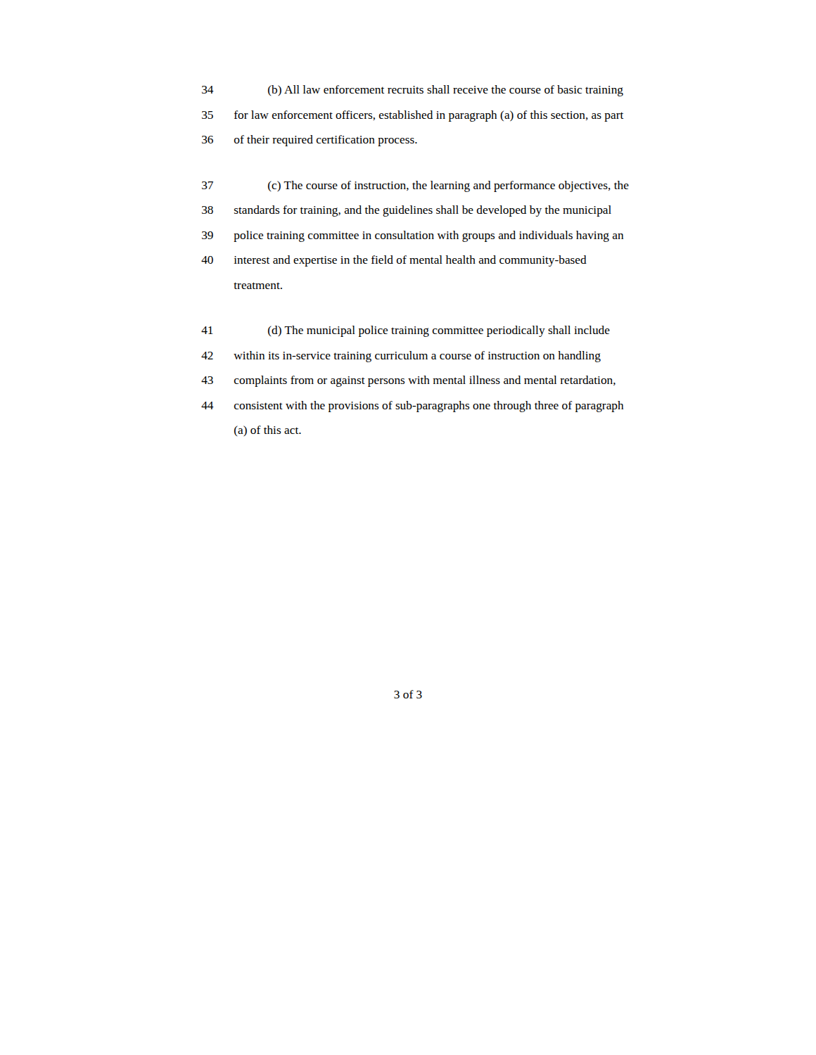34 35 36
(b) All law enforcement recruits shall receive the course of basic training for law enforcement officers, established in paragraph (a) of this section, as part of their required certification process.
37 38 39 40
(c) The course of instruction, the learning and performance objectives, the standards for training, and the guidelines shall be developed by the municipal police training committee in consultation with groups and individuals having an interest and expertise in the field of mental health and community-based treatment.
41 42 43 44
(d) The municipal police training committee periodically shall include within its in-service training curriculum a course of instruction on handling complaints from or against persons with mental illness and mental retardation, consistent with the provisions of sub-paragraphs one through three of paragraph (a) of this act.
3 of 3